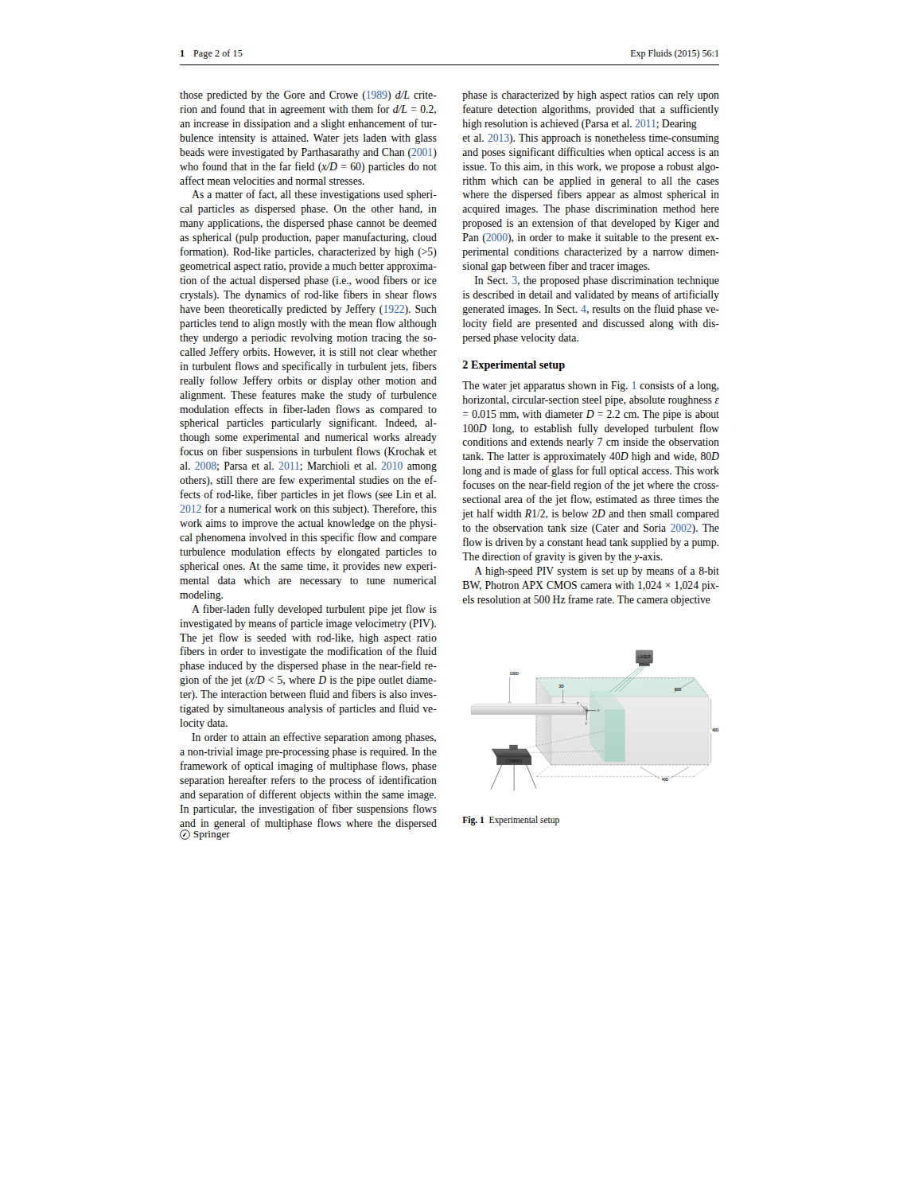1 Page 2 of 15
Exp Fluids (2015) 56:1
those predicted by the Gore and Crowe (1989) d/L criterion and found that in agreement with them for d/L = 0.2, an increase in dissipation and a slight enhancement of turbulence intensity is attained. Water jets laden with glass beads were investigated by Parthasarathy and Chan (2001) who found that in the far field (x/D = 60) particles do not affect mean velocities and normal stresses.
As a matter of fact, all these investigations used spherical particles as dispersed phase. On the other hand, in many applications, the dispersed phase cannot be deemed as spherical (pulp production, paper manufacturing, cloud formation). Rod-like particles, characterized by high (>5) geometrical aspect ratio, provide a much better approximation of the actual dispersed phase (i.e., wood fibers or ice crystals). The dynamics of rod-like fibers in shear flows have been theoretically predicted by Jeffery (1922). Such particles tend to align mostly with the mean flow although they undergo a periodic revolving motion tracing the so-called Jeffery orbits. However, it is still not clear whether in turbulent flows and specifically in turbulent jets, fibers really follow Jeffery orbits or display other motion and alignment. These features make the study of turbulence modulation effects in fiber-laden flows as compared to spherical particles particularly significant. Indeed, although some experimental and numerical works already focus on fiber suspensions in turbulent flows (Krochak et al. 2008; Parsa et al. 2011; Marchioli et al. 2010 among others), still there are few experimental studies on the effects of rod-like, fiber particles in jet flows (see Lin et al. 2012 for a numerical work on this subject). Therefore, this work aims to improve the actual knowledge on the physical phenomena involved in this specific flow and compare turbulence modulation effects by elongated particles to spherical ones. At the same time, it provides new experimental data which are necessary to tune numerical modeling.
A fiber-laden fully developed turbulent pipe jet flow is investigated by means of particle image velocimetry (PIV). The jet flow is seeded with rod-like, high aspect ratio fibers in order to investigate the modification of the fluid phase induced by the dispersed phase in the near-field region of the jet (x/D < 5, where D is the pipe outlet diameter). The interaction between fluid and fibers is also investigated by simultaneous analysis of particles and fluid velocity data.
In order to attain an effective separation among phases, a non-trivial image pre-processing phase is required. In the framework of optical imaging of multiphase flows, phase separation hereafter refers to the process of identification and separation of different objects within the same image. In particular, the investigation of fiber suspensions flows and in general of multiphase flows where the dispersed phase is characterized by high aspect ratios can rely upon feature detection algorithms, provided that a sufficiently high resolution is achieved (Parsa et al. 2011; Dearing
et al. 2013). This approach is nonetheless time-consuming and poses significant difficulties when optical access is an issue. To this aim, in this work, we propose a robust algorithm which can be applied in general to all the cases where the dispersed fibers appear as almost spherical in acquired images. The phase discrimination method here proposed is an extension of that developed by Kiger and Pan (2000), in order to make it suitable to the present experimental conditions characterized by a narrow dimensional gap between fiber and tracer images.
In Sect. 3, the proposed phase discrimination technique is described in detail and validated by means of artificially generated images. In Sect. 4, results on the fluid phase velocity field are presented and discussed along with dispersed phase velocity data.
2 Experimental setup
The water jet apparatus shown in Fig. 1 consists of a long, horizontal, circular-section steel pipe, absolute roughness ε = 0.015 mm, with diameter D = 2.2 cm. The pipe is about 100D long, to establish fully developed turbulent flow conditions and extends nearly 7 cm inside the observation tank. The latter is approximately 40D high and wide, 80D long and is made of glass for full optical access. This work focuses on the near-field region of the jet where the cross-sectional area of the jet flow, estimated as three times the jet half width R1/2, is below 2D and then small compared to the observation tank size (Cater and Soria 2002). The flow is driven by a constant head tank supplied by a pump. The direction of gravity is given by the y-axis.
A high-speed PIV system is set up by means of a 8-bit BW, Photron APX CMOS camera with 1,024 × 1,024 pixels resolution at 500 Hz frame rate. The camera objective
x y z LASER CAMERA 100D 3D 80D 40D 40D
Fig. 1 Experimental setup
Springer